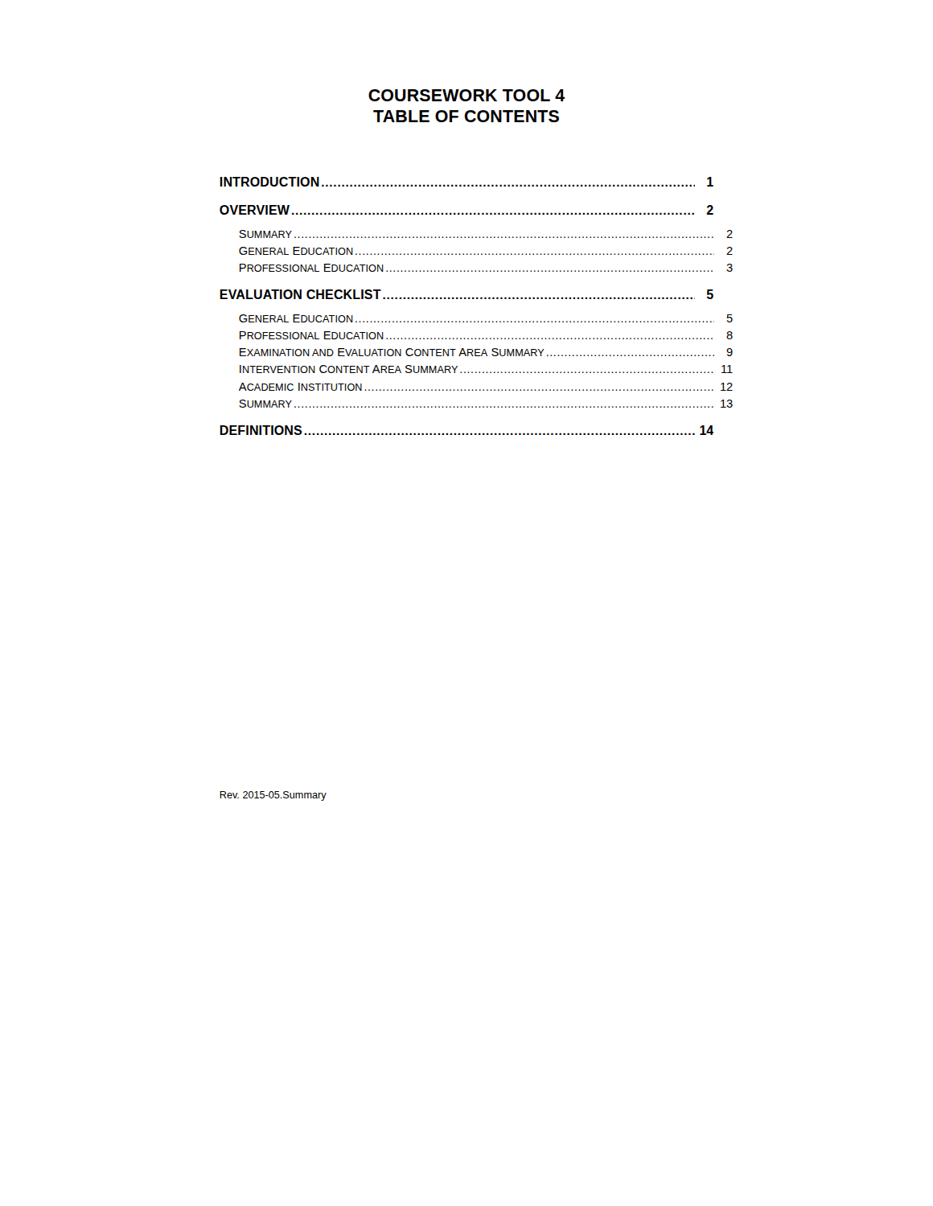COURSEWORK TOOL 4
TABLE OF CONTENTS
INTRODUCTION ........................................................................................................................... 1
OVERVIEW .................................................................................................................................. 2
SUMMARY ................................................................................................................................. 2
GENERAL EDUCATION ................................................................................................................. 2
PROFESSIONAL EDUCATION ......................................................................................................... 3
EVALUATION CHECKLIST ..................................................................................................... 5
GENERAL EDUCATION ................................................................................................................. 5
PROFESSIONAL EDUCATION ......................................................................................................... 8
EXAMINATION AND EVALUATION CONTENT AREA SUMMARY .................................................................... 9
INTERVENTION CONTENT AREA SUMMARY ....................................................................................... 11
ACADEMIC INSTITUTION .............................................................................................................. 12
SUMMARY ................................................................................................................................. 13
DEFINITIONS .............................................................................................................. 14
Rev. 2015-05.Summary